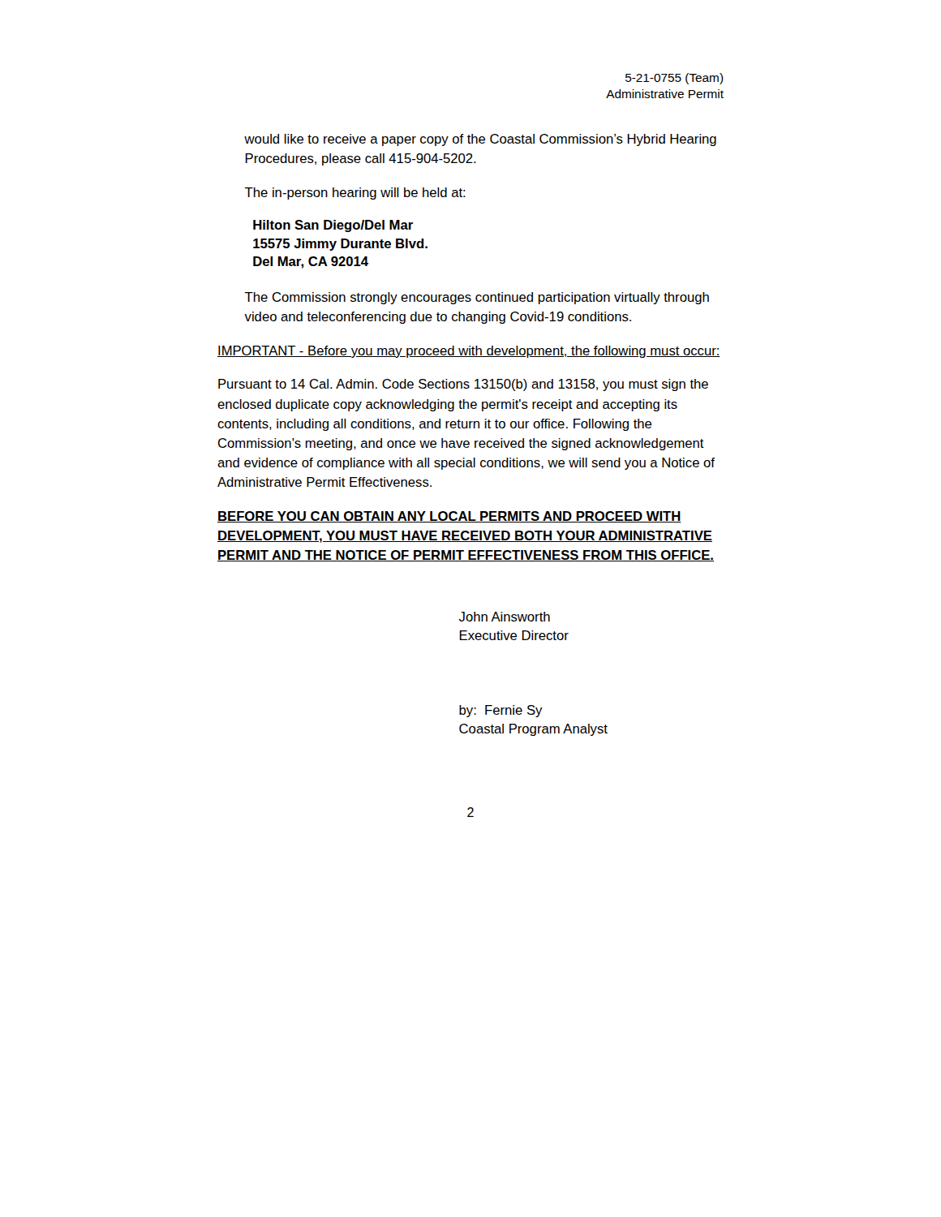5-21-0755 (Team)
Administrative Permit
would like to receive a paper copy of the Coastal Commission’s Hybrid Hearing Procedures, please call 415-904-5202.
The in-person hearing will be held at:
Hilton San Diego/Del Mar
15575 Jimmy Durante Blvd.
Del Mar, CA 92014
The Commission strongly encourages continued participation virtually through video and teleconferencing due to changing Covid-19 conditions.
IMPORTANT - Before you may proceed with development, the following must occur:
Pursuant to 14 Cal. Admin. Code Sections 13150(b) and 13158, you must sign the enclosed duplicate copy acknowledging the permit's receipt and accepting its contents, including all conditions, and return it to our office. Following the Commission's meeting, and once we have received the signed acknowledgement and evidence of compliance with all special conditions, we will send you a Notice of Administrative Permit Effectiveness.
BEFORE YOU CAN OBTAIN ANY LOCAL PERMITS AND PROCEED WITH DEVELOPMENT, YOU MUST HAVE RECEIVED BOTH YOUR ADMINISTRATIVE PERMIT AND THE NOTICE OF PERMIT EFFECTIVENESS FROM THIS OFFICE.
John Ainsworth
Executive Director
by: Fernie Sy
Coastal Program Analyst
2